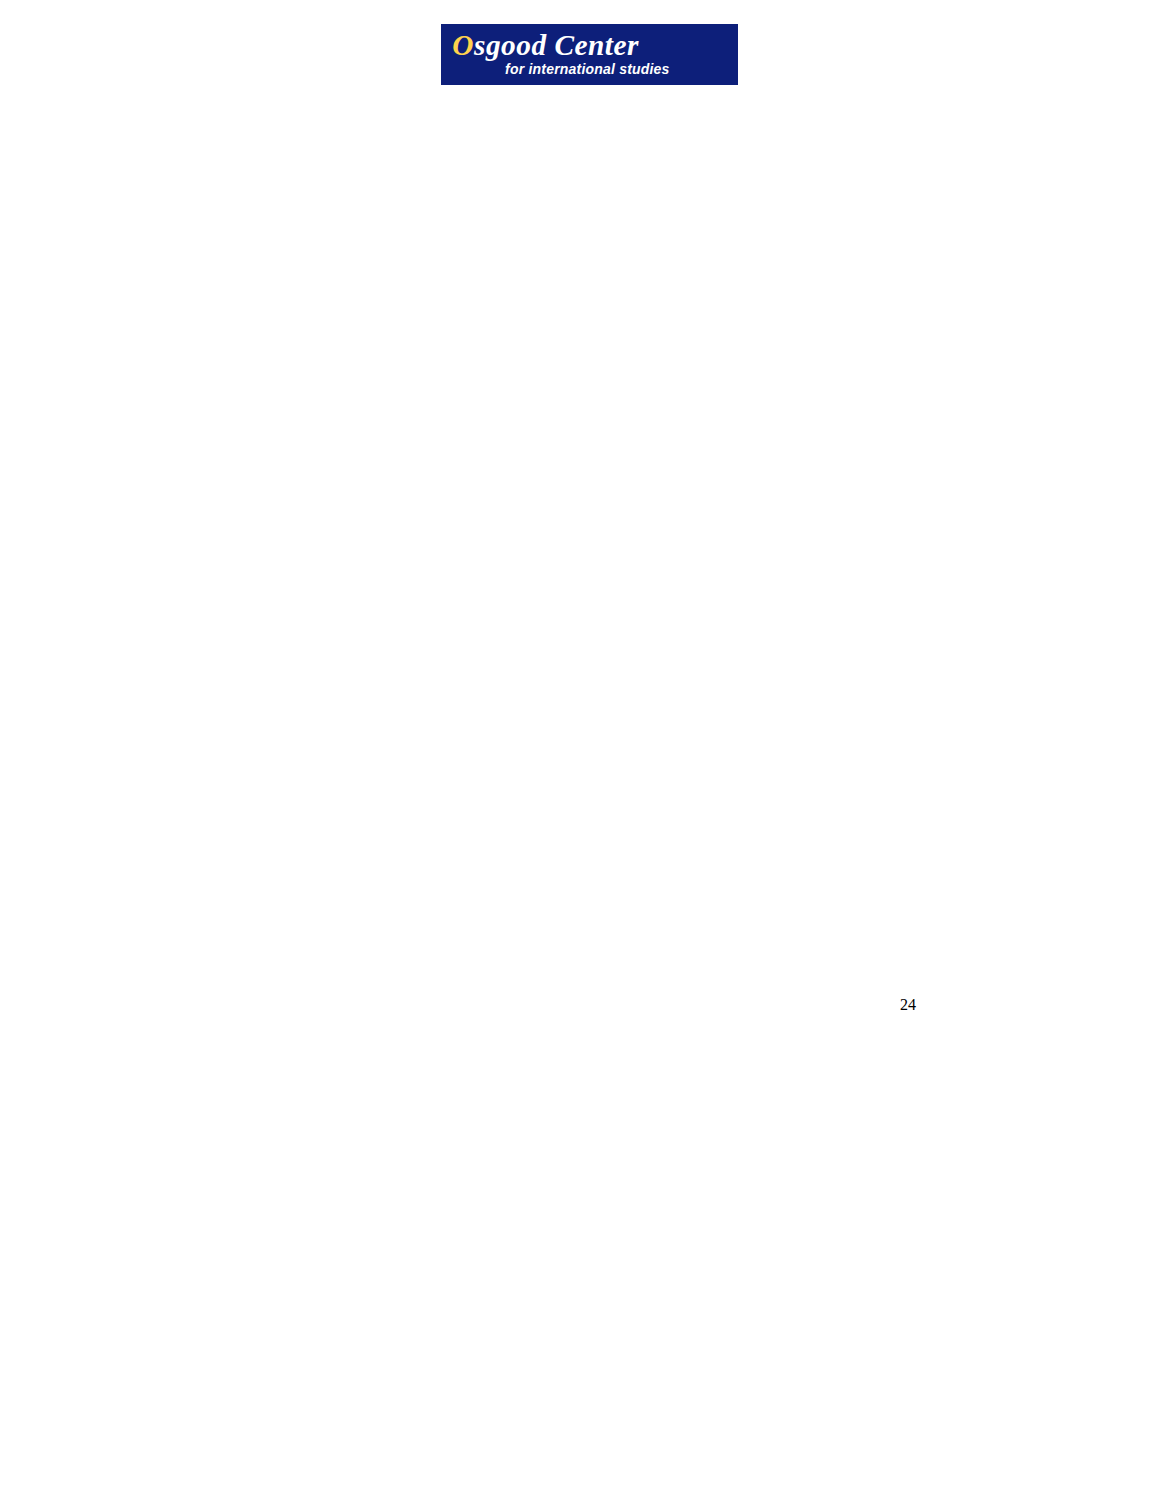Osgood Center
for international studies
24